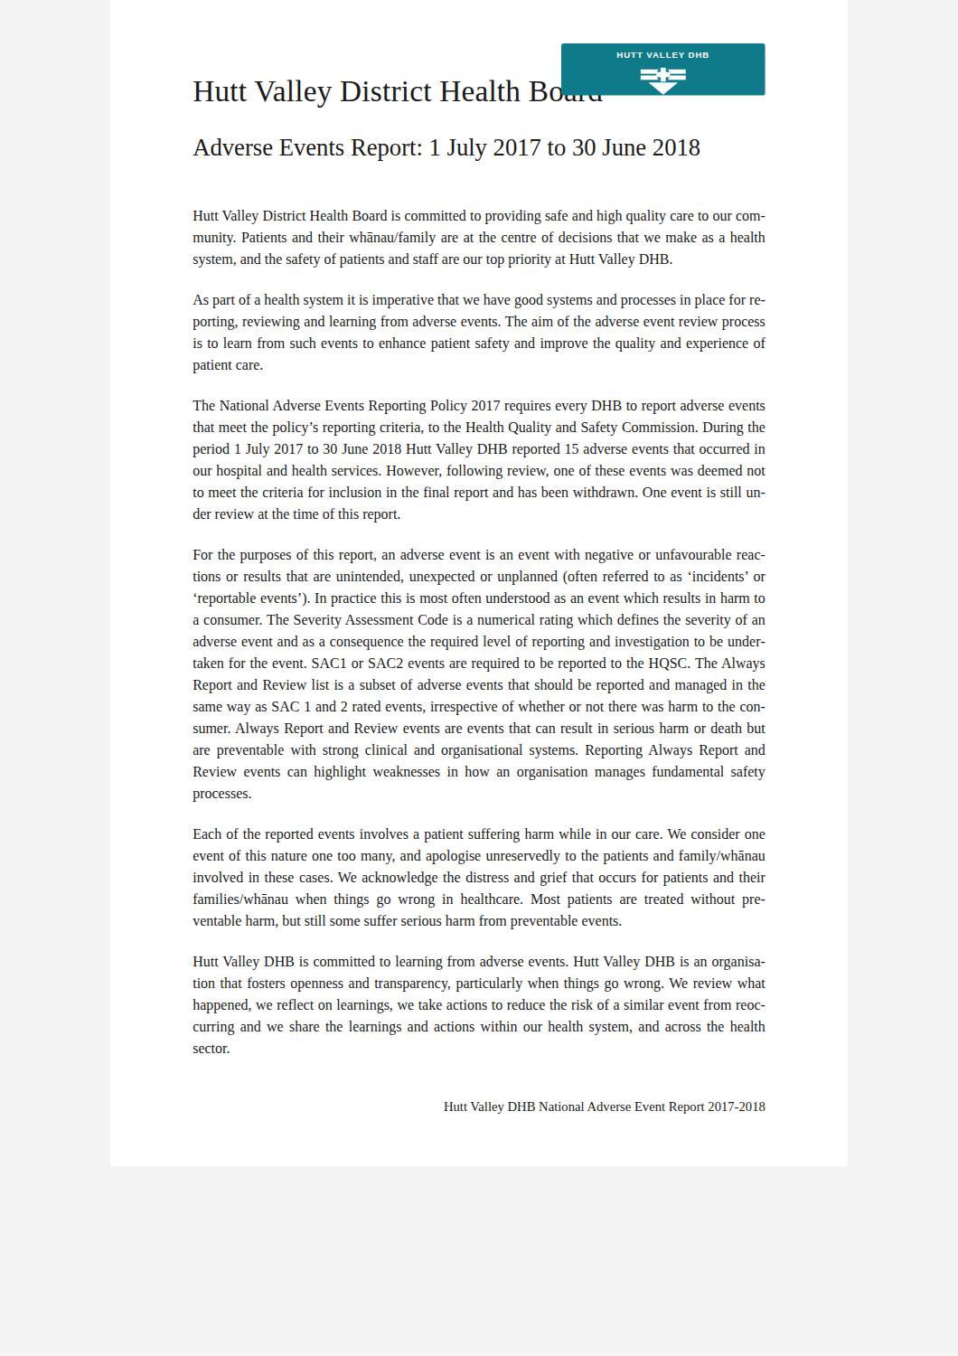HUTT VALLEY DHB
Hutt Valley District Health Board
Adverse Events Report: 1 July 2017 to 30 June 2018
Hutt Valley District Health Board is committed to providing safe and high quality care to our community. Patients and their whānau/family are at the centre of decisions that we make as a health system, and the safety of patients and staff are our top priority at Hutt Valley DHB.
As part of a health system it is imperative that we have good systems and processes in place for reporting, reviewing and learning from adverse events. The aim of the adverse event review process is to learn from such events to enhance patient safety and improve the quality and experience of patient care.
The National Adverse Events Reporting Policy 2017 requires every DHB to report adverse events that meet the policy’s reporting criteria, to the Health Quality and Safety Commission. During the period 1 July 2017 to 30 June 2018 Hutt Valley DHB reported 15 adverse events that occurred in our hospital and health services. However, following review, one of these events was deemed not to meet the criteria for inclusion in the final report and has been withdrawn. One event is still under review at the time of this report.
For the purposes of this report, an adverse event is an event with negative or unfavourable reactions or results that are unintended, unexpected or unplanned (often referred to as ‘incidents’ or ‘reportable events’). In practice this is most often understood as an event which results in harm to a consumer. The Severity Assessment Code is a numerical rating which defines the severity of an adverse event and as a consequence the required level of reporting and investigation to be undertaken for the event. SAC1 or SAC2 events are required to be reported to the HQSC. The Always Report and Review list is a subset of adverse events that should be reported and managed in the same way as SAC 1 and 2 rated events, irrespective of whether or not there was harm to the consumer. Always Report and Review events are events that can result in serious harm or death but are preventable with strong clinical and organisational systems. Reporting Always Report and Review events can highlight weaknesses in how an organisation manages fundamental safety processes.
Each of the reported events involves a patient suffering harm while in our care. We consider one event of this nature one too many, and apologise unreservedly to the patients and family/whānau involved in these cases. We acknowledge the distress and grief that occurs for patients and their families/whānau when things go wrong in healthcare. Most patients are treated without preventable harm, but still some suffer serious harm from preventable events.
Hutt Valley DHB is committed to learning from adverse events. Hutt Valley DHB is an organisation that fosters openness and transparency, particularly when things go wrong. We review what happened, we reflect on learnings, we take actions to reduce the risk of a similar event from reoccurring and we share the learnings and actions within our health system, and across the health sector.
Hutt Valley DHB National Adverse Event Report 2017-2018